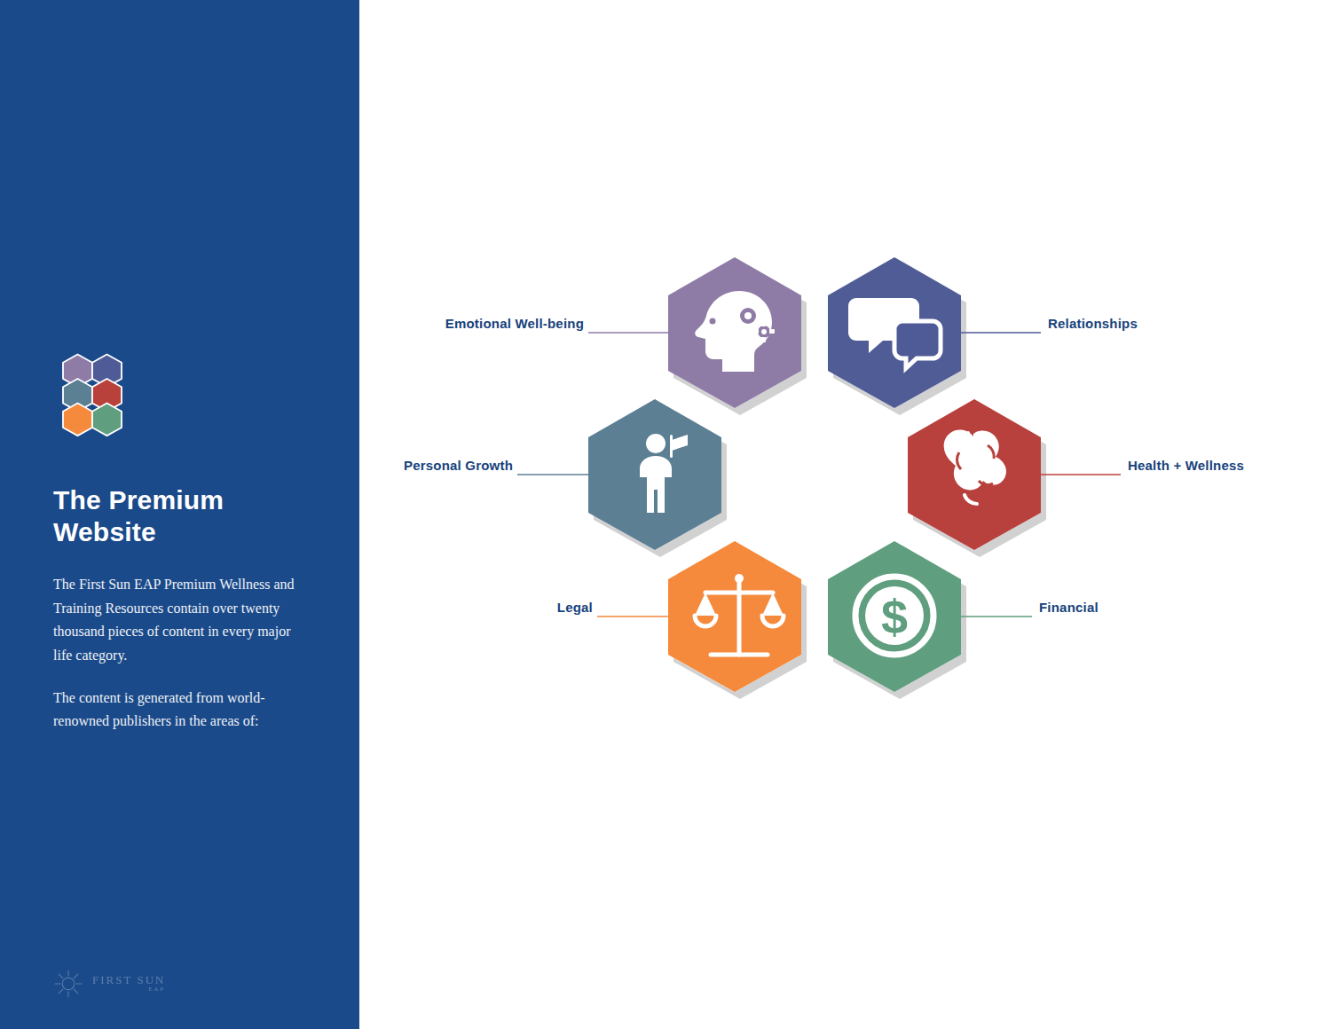The Premium Website
The First Sun EAP Premium Wellness and Training Resources contain over twenty thousand pieces of content in every major life category.
The content is generated from world-renowned publishers in the areas of:
FIRST SUNEAP
Six content categories Hexagon icons labeled Emotional Well-being, Relationships, Personal Growth, Health and Wellness, Legal, and Financial. Emotional Well-being Relationships Personal Growth Health + Wellness Legal $ Financial